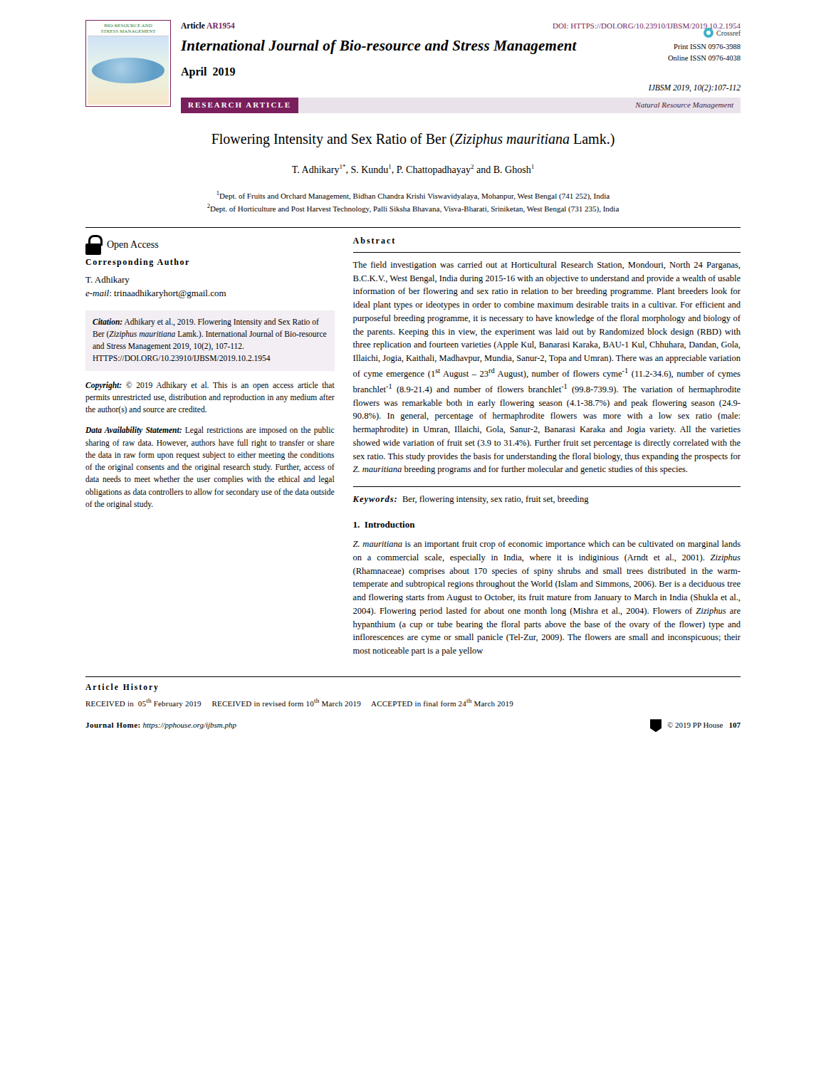BIO-RESOURCE AND
STRESS MANAGEMENT
Article AR1954
DOI: HTTPS://DOI.ORG/10.23910/IJBSM/2019.10.2.1954
Crossref
Print ISSN 0976-3988
Online ISSN 0976-4038
International Journal of Bio-resource and Stress Management
April 2019
IJBSM 2019, 10(2):107-112
Research Article
Natural Resource Management
Flowering Intensity and Sex Ratio of Ber (Ziziphus mauritiana Lamk.)
T. Adhikary1*, S. Kundu1, P. Chattopadhayay2 and B. Ghosh1
1Dept. of Fruits and Orchard Management, Bidhan Chandra Krishi Viswavidyalaya, Mohanpur, West Bengal (741 252), India
2Dept. of Horticulture and Post Harvest Technology, Palli Siksha Bhavana, Visva-Bharati, Sriniketan, West Bengal (731 235), India
Open Access
Corresponding Author
T. Adhikary
e-mail: trinaadhikaryhort@gmail.com
Citation: Adhikary et al., 2019. Flowering Intensity and Sex Ratio of Ber (Ziziphus mauritiana Lamk.). International Journal of Bio-resource and Stress Management 2019, 10(2), 107-112. HTTPS://DOI.ORG/10.23910/IJBSM/2019.10.2.1954
Copyright: © 2019 Adhikary et al. This is an open access article that permits unrestricted use, distribution and reproduction in any medium after the author(s) and source are credited.
Data Availability Statement: Legal restrictions are imposed on the public sharing of raw data. However, authors have full right to transfer or share the data in raw form upon request subject to either meeting the conditions of the original consents and the original research study. Further, access of data needs to meet whether the user complies with the ethical and legal obligations as data controllers to allow for secondary use of the data outside of the original study.
Abstract
The field investigation was carried out at Horticultural Research Station, Mondouri, North 24 Parganas, B.C.K.V., West Bengal, India during 2015-16 with an objective to understand and provide a wealth of usable information of ber flowering and sex ratio in relation to ber breeding programme. Plant breeders look for ideal plant types or ideotypes in order to combine maximum desirable traits in a cultivar. For efficient and purposeful breeding programme, it is necessary to have knowledge of the floral morphology and biology of the parents. Keeping this in view, the experiment was laid out by Randomized block design (RBD) with three replication and fourteen varieties (Apple Kul, Banarasi Karaka, BAU-1 Kul, Chhuhara, Dandan, Gola, Illaichi, Jogia, Kaithali, Madhavpur, Mundia, Sanur-2, Topa and Umran). There was an appreciable variation of cyme emergence (1st August – 23rd August), number of flowers cyme-1 (11.2-34.6), number of cymes branchlet-1 (8.9-21.4) and number of flowers branchlet-1 (99.8-739.9). The variation of hermaphrodite flowers was remarkable both in early flowering season (4.1-38.7%) and peak flowering season (24.9-90.8%). In general, percentage of hermaphrodite flowers was more with a low sex ratio (male: hermaphrodite) in Umran, Illaichi, Gola, Sanur-2, Banarasi Karaka and Jogia variety. All the varieties showed wide variation of fruit set (3.9 to 31.4%). Further fruit set percentage is directly correlated with the sex ratio. This study provides the basis for understanding the floral biology, thus expanding the prospects for Z. mauritiana breeding programs and for further molecular and genetic studies of this species.
Keywords: Ber, flowering intensity, sex ratio, fruit set, breeding
1. Introduction
Z. mauritiana is an important fruit crop of economic importance which can be cultivated on marginal lands on a commercial scale, especially in India, where it is indiginious (Arndt et al., 2001). Ziziphus (Rhamnaceae) comprises about 170 species of spiny shrubs and small trees distributed in the warm-temperate and subtropical regions throughout the World (Islam and Simmons, 2006). Ber is a deciduous tree and flowering starts from August to October, its fruit mature from January to March in India (Shukla et al., 2004). Flowering period lasted for about one month long (Mishra et al., 2004). Flowers of Ziziphus are hypanthium (a cup or tube bearing the floral parts above the base of the ovary of the flower) type and inflorescences are cyme or small panicle (Tel-Zur, 2009). The flowers are small and inconspicuous; their most noticeable part is a pale yellow
Article History
RECEIVED in 05th February 2019 RECEIVED in revised form 10th March 2019 ACCEPTED in final form 24th March 2019
Journal Home: https://pphouse.org/ijbsm.php
© 2019 PP House 107